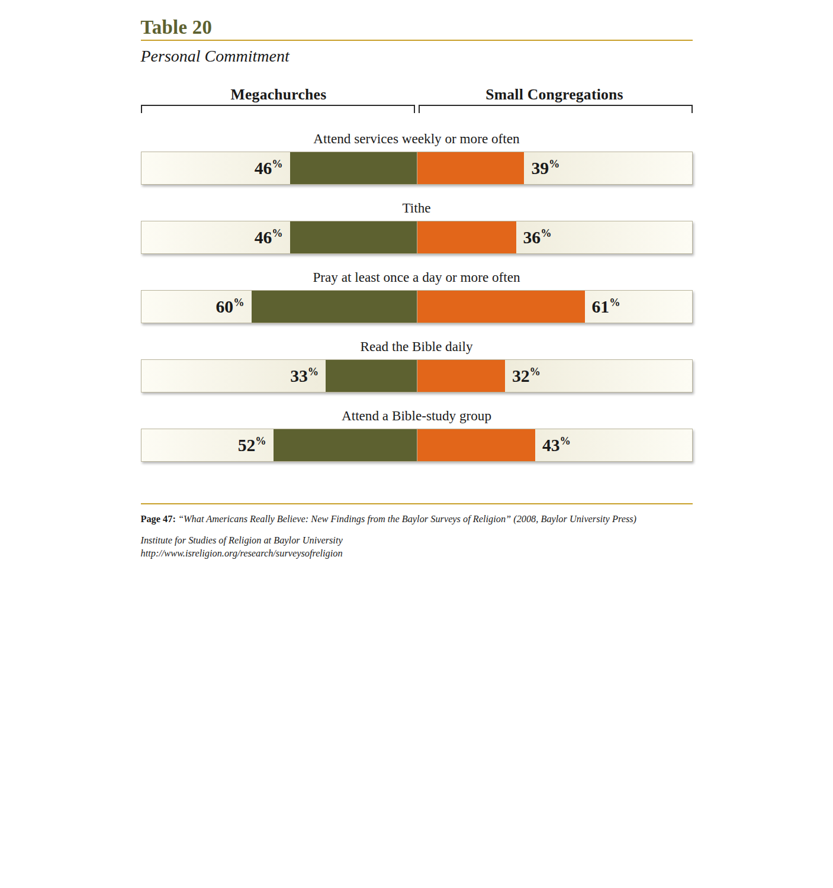Table 20
Personal Commitment
Megachurches
Small Congregations
Attend services weekly or more often
46%
39%
Tithe
46%
36%
Pray at least once a day or more often
60%
61%
Read the Bible daily
33%
32%
Attend a Bible-study group
52%
43%
Page 47: “What Americans Really Believe: New Findings from the Baylor Surveys of Religion” (2008, Baylor University Press)
Institute for Studies of Religion at Baylor University
http://www.isreligion.org/research/surveysofreligion